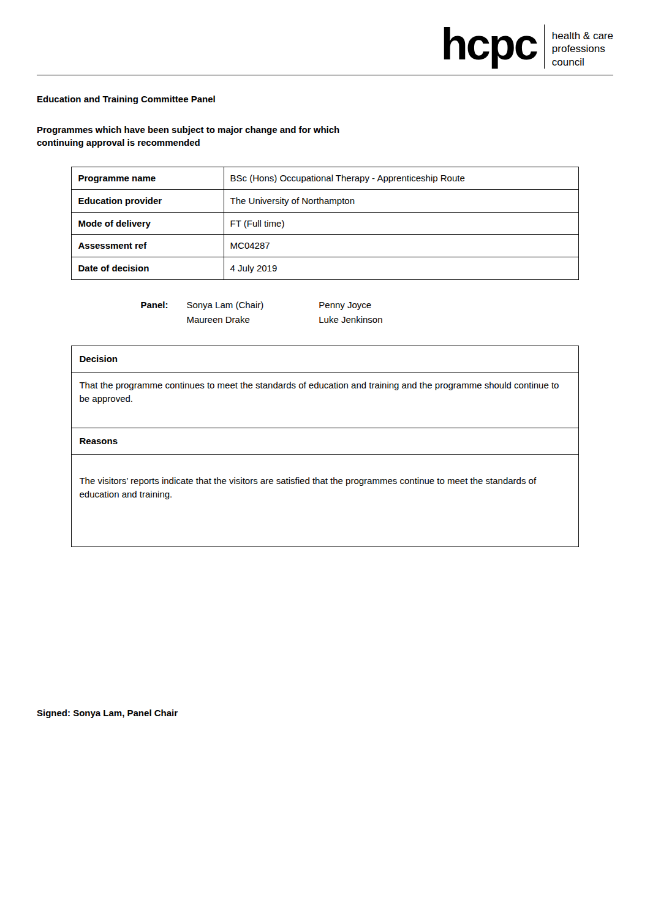hcpc
health & care
professions
council
Education and Training Committee Panel
Programmes which have been subject to major change and for which
continuing approval is recommended
| Programme name | BSc (Hons) Occupational Therapy - Apprenticeship Route |
| Education provider | The University of Northampton |
| Mode of delivery | FT (Full time) |
| Assessment ref | MC04287 |
| Date of decision | 4 July 2019 |
Panel:
Sonya Lam (Chair)
Maureen Drake
Penny Joyce
Luke Jenkinson
| Decision |
| That the programme continues to meet the standards of education and training and the programme should continue to be approved. |
| Reasons |
| The visitors’ reports indicate that the visitors are satisfied that the programmes continue to meet the standards of education and training. |
Signed: Sonya Lam, Panel Chair